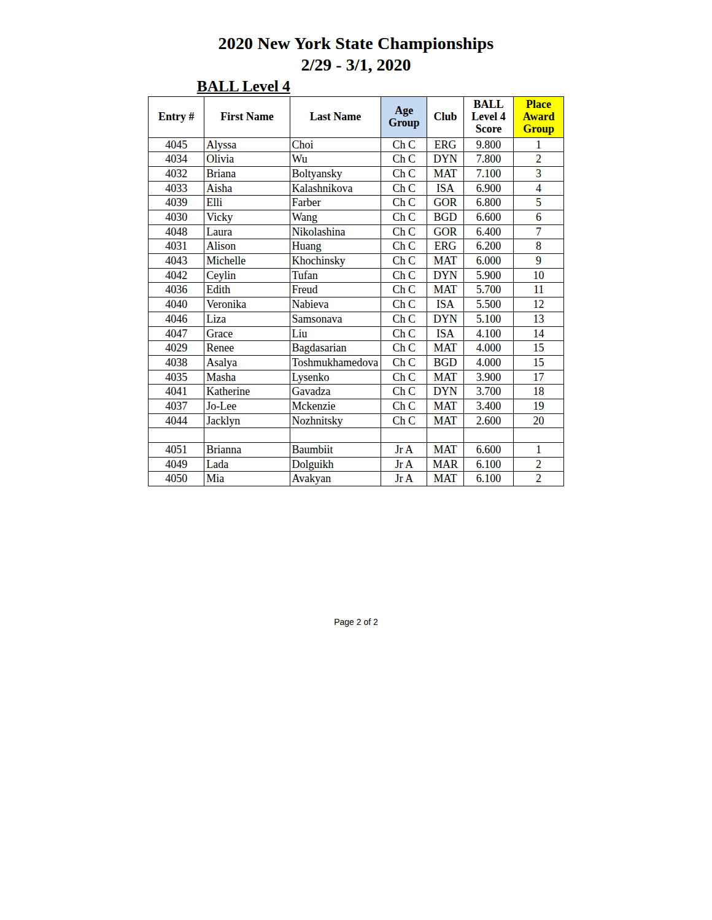2020 New York State Championships
2/29 - 3/1, 2020
BALL Level 4
| Entry # | First Name | Last Name | Age Group | Club | BALL Level 4 Score | Place Award Group |
| --- | --- | --- | --- | --- | --- | --- |
| 4045 | Alyssa | Choi | Ch C | ERG | 9.800 | 1 |
| 4034 | Olivia | Wu | Ch C | DYN | 7.800 | 2 |
| 4032 | Briana | Boltyansky | Ch C | MAT | 7.100 | 3 |
| 4033 | Aisha | Kalashnikova | Ch C | ISA | 6.900 | 4 |
| 4039 | Elli | Farber | Ch C | GOR | 6.800 | 5 |
| 4030 | Vicky | Wang | Ch C | BGD | 6.600 | 6 |
| 4048 | Laura | Nikolashina | Ch C | GOR | 6.400 | 7 |
| 4031 | Alison | Huang | Ch C | ERG | 6.200 | 8 |
| 4043 | Michelle | Khochinsky | Ch C | MAT | 6.000 | 9 |
| 4042 | Ceylin | Tufan | Ch C | DYN | 5.900 | 10 |
| 4036 | Edith | Freud | Ch C | MAT | 5.700 | 11 |
| 4040 | Veronika | Nabieva | Ch C | ISA | 5.500 | 12 |
| 4046 | Liza | Samsonava | Ch C | DYN | 5.100 | 13 |
| 4047 | Grace | Liu | Ch C | ISA | 4.100 | 14 |
| 4029 | Renee | Bagdasarian | Ch C | MAT | 4.000 | 15 |
| 4038 | Asalya | Toshmukhamedova | Ch C | BGD | 4.000 | 15 |
| 4035 | Masha | Lysenko | Ch C | MAT | 3.900 | 17 |
| 4041 | Katherine | Gavadza | Ch C | DYN | 3.700 | 18 |
| 4037 | Jo-Lee | Mckenzie | Ch C | MAT | 3.400 | 19 |
| 4044 | Jacklyn | Nozhnitsky | Ch C | MAT | 2.600 | 20 |
| 4051 | Brianna | Baumbiit | Jr A | MAT | 6.600 | 1 |
| 4049 | Lada | Dolguikh | Jr A | MAR | 6.100 | 2 |
| 4050 | Mia | Avakyan | Jr A | MAT | 6.100 | 2 |
Page 2 of 2